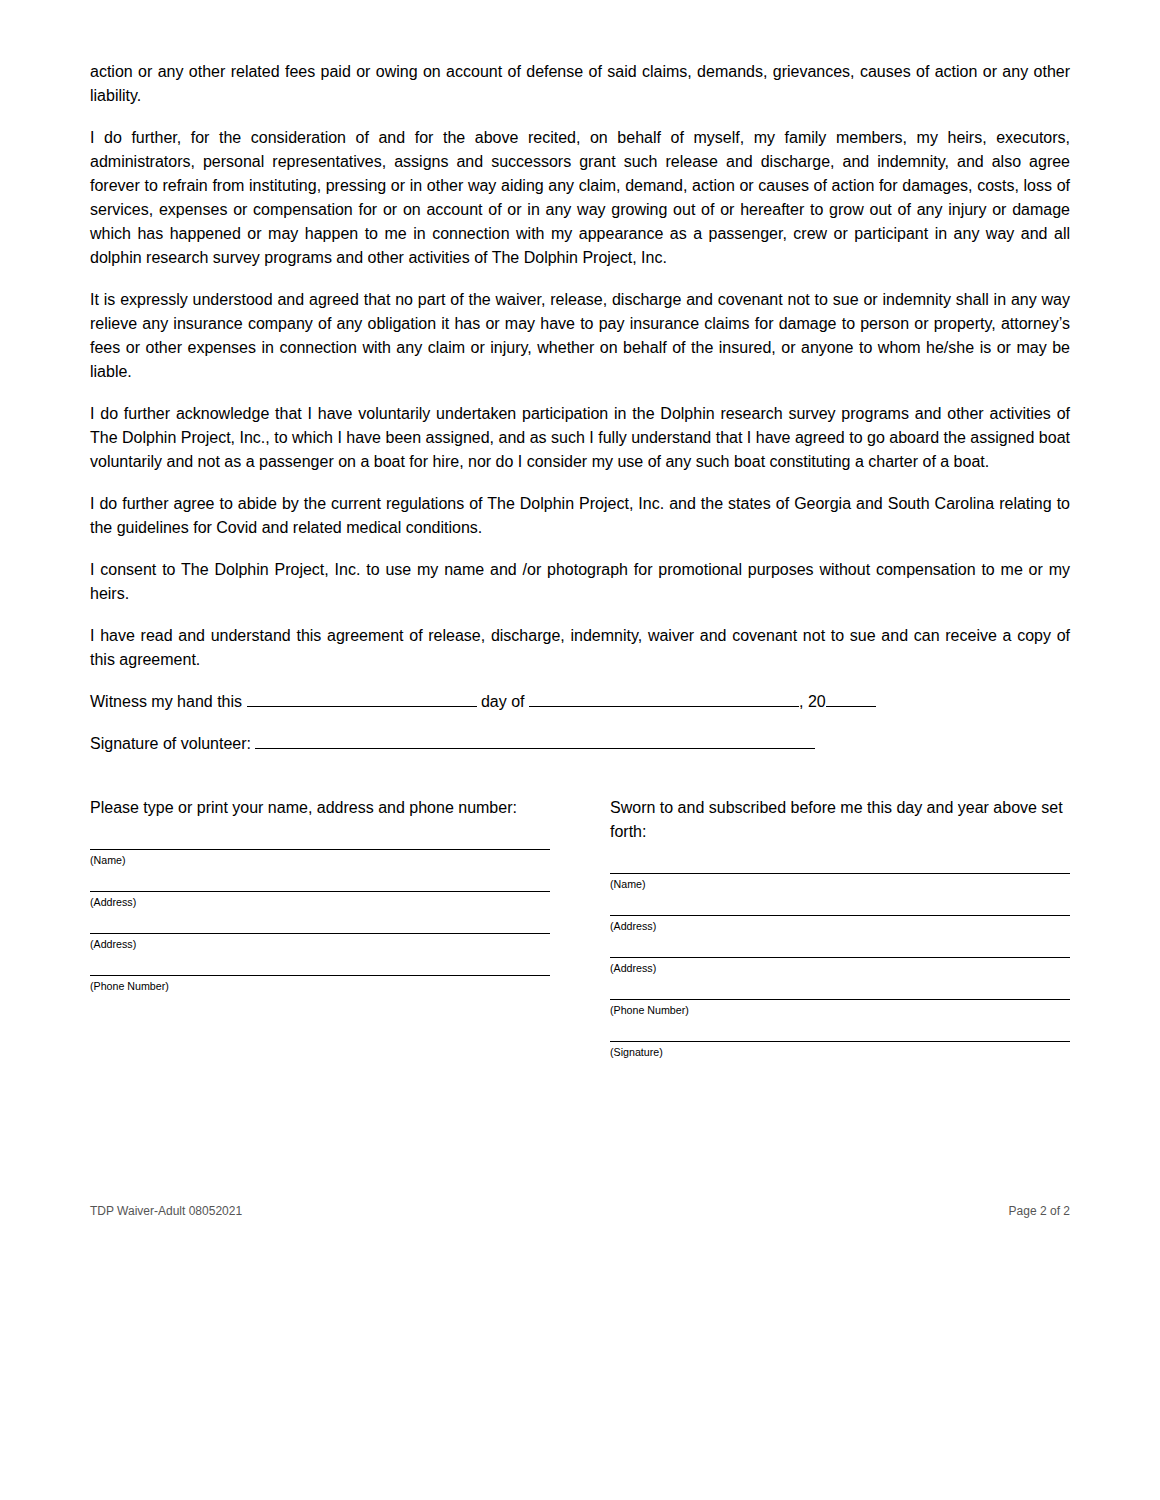action or any other related fees paid or owing on account of defense of said claims, demands, grievances, causes of action or any other liability.
I do further, for the consideration of and for the above recited, on behalf of myself, my family members, my heirs, executors, administrators, personal representatives, assigns and successors grant such release and discharge, and indemnity, and also agree forever to refrain from instituting, pressing or in other way aiding any claim, demand, action or causes of action for damages, costs, loss of services, expenses or compensation for or on account of or in any way growing out of or hereafter to grow out of any injury or damage which has happened or may happen to me in connection with my appearance as a passenger, crew or participant in any way and all dolphin research survey programs and other activities of The Dolphin Project, Inc.
It is expressly understood and agreed that no part of the waiver, release, discharge and covenant not to sue or indemnity shall in any way relieve any insurance company of any obligation it has or may have to pay insurance claims for damage to person or property, attorney’s fees or other expenses in connection with any claim or injury, whether on behalf of the insured, or anyone to whom he/she is or may be liable.
I do further acknowledge that I have voluntarily undertaken participation in the Dolphin research survey programs and other activities of The Dolphin Project, Inc., to which I have been assigned, and as such I fully understand that I have agreed to go aboard the assigned boat voluntarily and not as a passenger on a boat for hire, nor do I consider my use of any such boat constituting a charter of a boat.
I do further agree to abide by the current regulations of The Dolphin Project, Inc. and the states of Georgia and South Carolina relating to the guidelines for Covid and related medical conditions.
I consent to The Dolphin Project, Inc. to use my name and /or photograph for promotional purposes without compensation to me or my heirs.
I have read and understand this agreement of release, discharge, indemnity, waiver and covenant not to sue and can receive a copy of this agreement.
Witness my hand this day of , 20
Signature of volunteer:
Please type or print your name, address and phone number:
(Name)
(Address)
(Address)
(Phone Number)
Sworn to and subscribed before me this day and year above set forth:
(Name)
(Address)
(Address)
(Phone Number)
(Signature)
TDP Waiver-Adult 08052021 Page 2 of 2